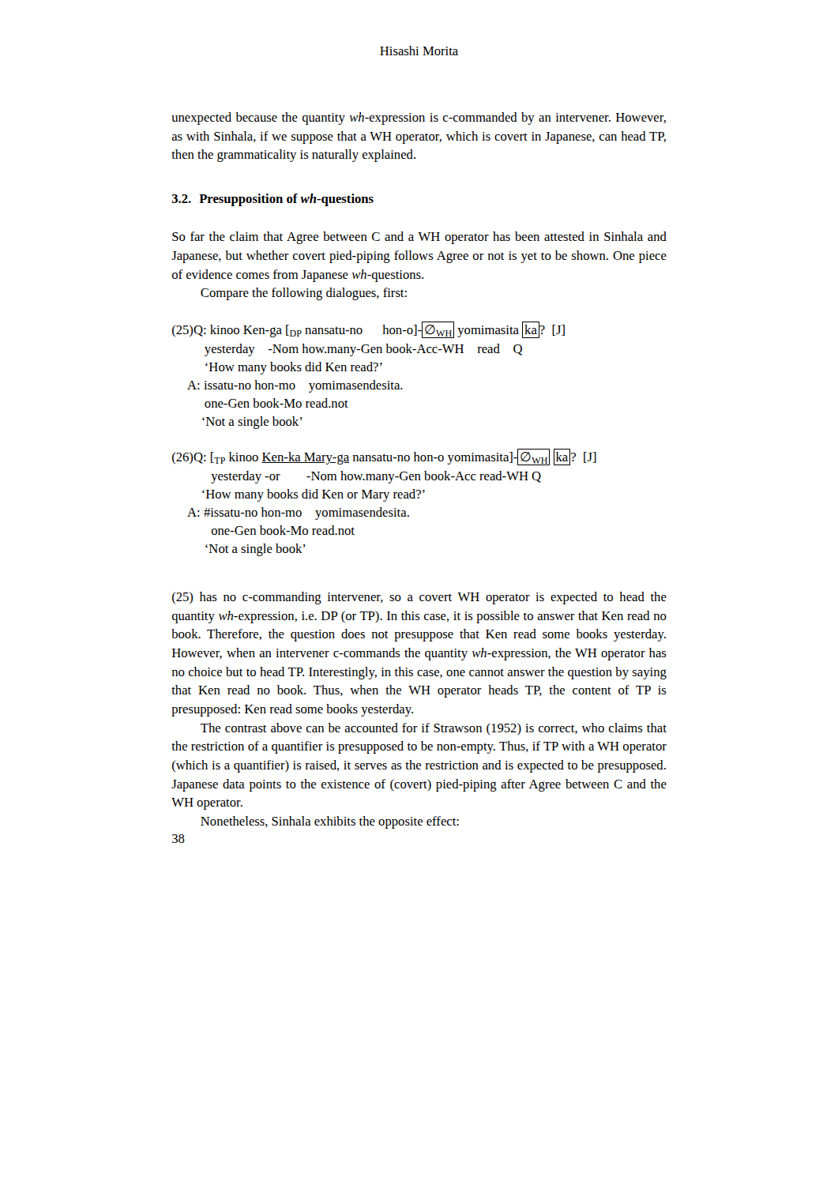Hisashi Morita
unexpected because the quantity wh-expression is c-commanded by an intervener. However, as with Sinhala, if we suppose that a WH operator, which is covert in Japanese, can head TP, then the grammaticality is naturally explained.
3.2. Presupposition of wh-questions
So far the claim that Agree between C and a WH operator has been attested in Sinhala and Japanese, but whether covert pied-piping follows Agree or not is yet to be shown. One piece of evidence comes from Japanese wh-questions.
Compare the following dialogues, first:
(25)Q: kinoo Ken-ga [DP nansatu-no hon-o]-∅WH yomimasita ka? [J]
yesterday -Nom how.many-Gen book-Acc-WH read Q
‘How many books did Ken read?’
A: issatu-no hon-mo yomimasendesita.
one-Gen book-Mo read.not
‘Not a single book’
(26)Q: [TP kinoo Ken-ka Mary-ga nansatu-no hon-o yomimasita]-∅WH ka? [J]
yesterday -or -Nom how.many-Gen book-Acc read-WH Q
‘How many books did Ken or Mary read?’
A: #issatu-no hon-mo yomimasendesita.
one-Gen book-Mo read.not
‘Not a single book’
(25) has no c-commanding intervener, so a covert WH operator is expected to head the quantity wh-expression, i.e. DP (or TP). In this case, it is possible to answer that Ken read no book. Therefore, the question does not presuppose that Ken read some books yesterday. However, when an intervener c-commands the quantity wh-expression, the WH operator has no choice but to head TP. Interestingly, in this case, one cannot answer the question by saying that Ken read no book. Thus, when the WH operator heads TP, the content of TP is presupposed: Ken read some books yesterday.
The contrast above can be accounted for if Strawson (1952) is correct, who claims that the restriction of a quantifier is presupposed to be non-empty. Thus, if TP with a WH operator (which is a quantifier) is raised, it serves as the restriction and is expected to be presupposed. Japanese data points to the existence of (covert) pied-piping after Agree between C and the WH operator.
Nonetheless, Sinhala exhibits the opposite effect:
38